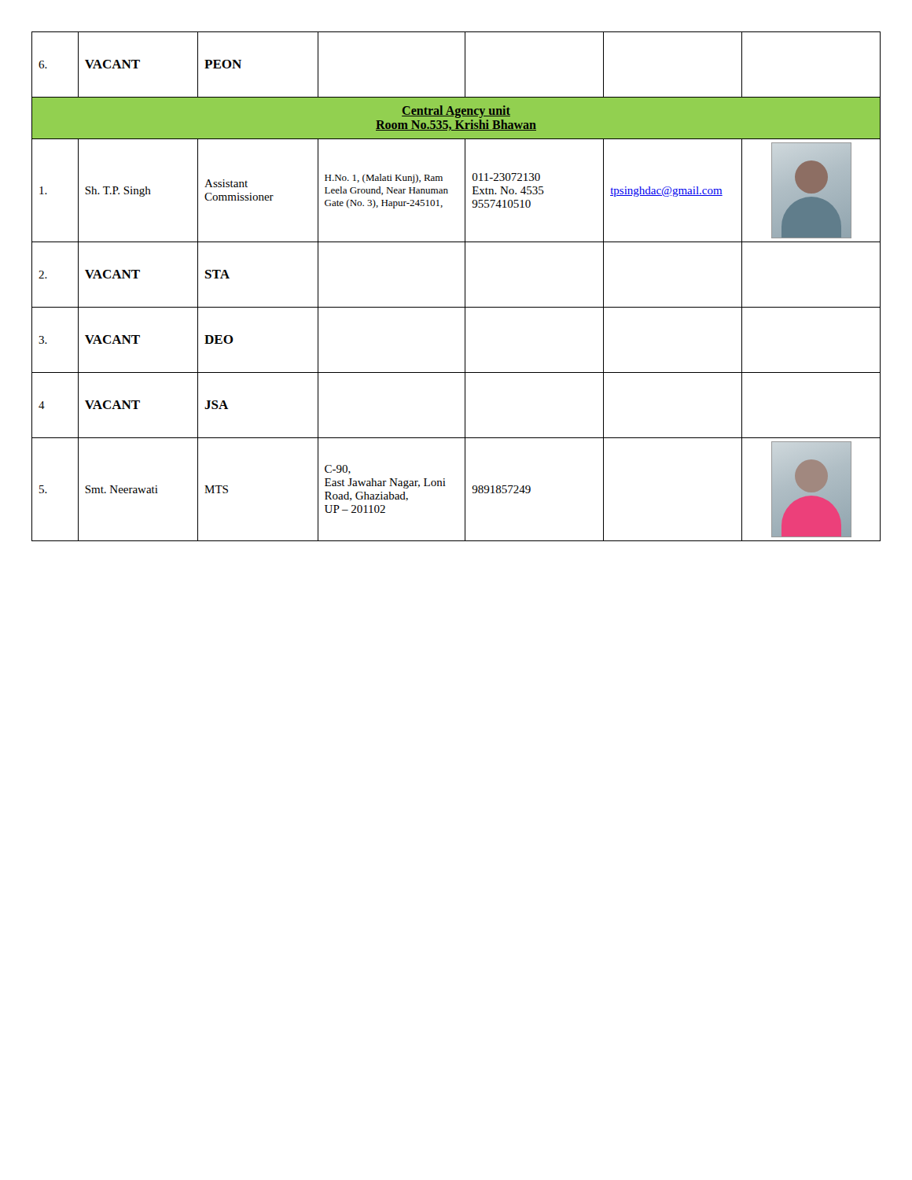| 6. | VACANT | PEON | | | | |
| Central Agency unit Room No.535, Krishi Bhawan |
| 1. | Sh. T.P. Singh | Assistant Commissioner | H.No. 1, (Malati Kunj), Ram Leela Ground, Near Hanuman Gate (No. 3), Hapur-245101, | 011-23072130 Extn. No. 4535 9557410510 | tpsinghdac@gmail.com | |
| 2. | VACANT | STA | | | | |
| 3. | VACANT | DEO | | | | |
| 4 | VACANT | JSA | | | | |
| 5. | Smt. Neerawati | MTS | C-90, East Jawahar Nagar, Loni Road, Ghaziabad, UP – 201102 | 9891857249 | | |